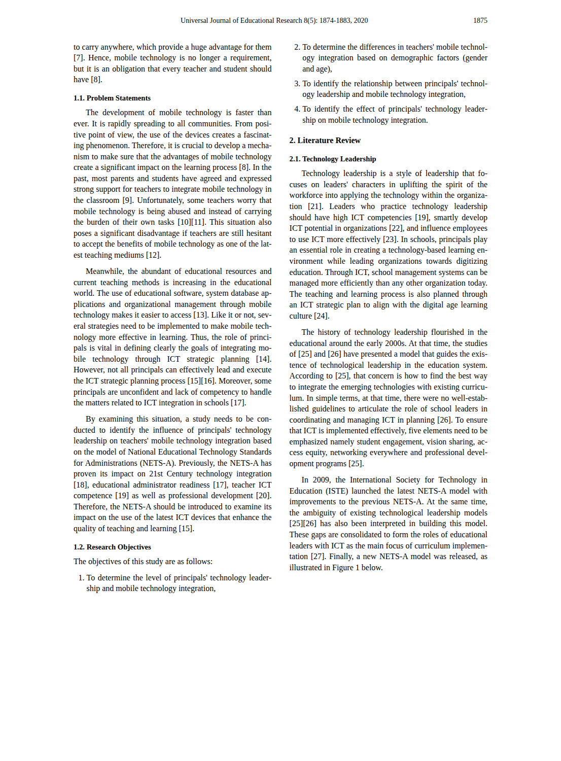Universal Journal of Educational Research 8(5): 1874-1883, 2020 1875
to carry anywhere, which provide a huge advantage for them [7]. Hence, mobile technology is no longer a requirement, but it is an obligation that every teacher and student should have [8].
1.1. Problem Statements
The development of mobile technology is faster than ever. It is rapidly spreading to all communities. From positive point of view, the use of the devices creates a fascinating phenomenon. Therefore, it is crucial to develop a mechanism to make sure that the advantages of mobile technology create a significant impact on the learning process [8]. In the past, most parents and students have agreed and expressed strong support for teachers to integrate mobile technology in the classroom [9]. Unfortunately, some teachers worry that mobile technology is being abused and instead of carrying the burden of their own tasks [10][11]. This situation also poses a significant disadvantage if teachers are still hesitant to accept the benefits of mobile technology as one of the latest teaching mediums [12].
Meanwhile, the abundant of educational resources and current teaching methods is increasing in the educational world. The use of educational software, system database applications and organizational management through mobile technology makes it easier to access [13]. Like it or not, several strategies need to be implemented to make mobile technology more effective in learning. Thus, the role of principals is vital in defining clearly the goals of integrating mobile technology through ICT strategic planning [14]. However, not all principals can effectively lead and execute the ICT strategic planning process [15][16]. Moreover, some principals are unconfident and lack of competency to handle the matters related to ICT integration in schools [17].
By examining this situation, a study needs to be conducted to identify the influence of principals' technology leadership on teachers' mobile technology integration based on the model of National Educational Technology Standards for Administrations (NETS-A). Previously, the NETS-A has proven its impact on 21st Century technology integration [18], educational administrator readiness [17], teacher ICT competence [19] as well as professional development [20]. Therefore, the NETS-A should be introduced to examine its impact on the use of the latest ICT devices that enhance the quality of teaching and learning [15].
1.2. Research Objectives
The objectives of this study are as follows:
To determine the level of principals' technology leadership and mobile technology integration,
To determine the differences in teachers' mobile technology integration based on demographic factors (gender and age),
To identify the relationship between principals' technology leadership and mobile technology integration,
To identify the effect of principals' technology leadership on mobile technology integration.
2. Literature Review
2.1. Technology Leadership
Technology leadership is a style of leadership that focuses on leaders' characters in uplifting the spirit of the workforce into applying the technology within the organization [21]. Leaders who practice technology leadership should have high ICT competencies [19], smartly develop ICT potential in organizations [22], and influence employees to use ICT more effectively [23]. In schools, principals play an essential role in creating a technology-based learning environment while leading organizations towards digitizing education. Through ICT, school management systems can be managed more efficiently than any other organization today. The teaching and learning process is also planned through an ICT strategic plan to align with the digital age learning culture [24].
The history of technology leadership flourished in the educational around the early 2000s. At that time, the studies of [25] and [26] have presented a model that guides the existence of technological leadership in the education system. According to [25], that concern is how to find the best way to integrate the emerging technologies with existing curriculum. In simple terms, at that time, there were no well-established guidelines to articulate the role of school leaders in coordinating and managing ICT in planning [26]. To ensure that ICT is implemented effectively, five elements need to be emphasized namely student engagement, vision sharing, access equity, networking everywhere and professional development programs [25].
In 2009, the International Society for Technology in Education (ISTE) launched the latest NETS-A model with improvements to the previous NETS-A. At the same time, the ambiguity of existing technological leadership models [25][26] has also been interpreted in building this model. These gaps are consolidated to form the roles of educational leaders with ICT as the main focus of curriculum implementation [27]. Finally, a new NETS-A model was released, as illustrated in Figure 1 below.